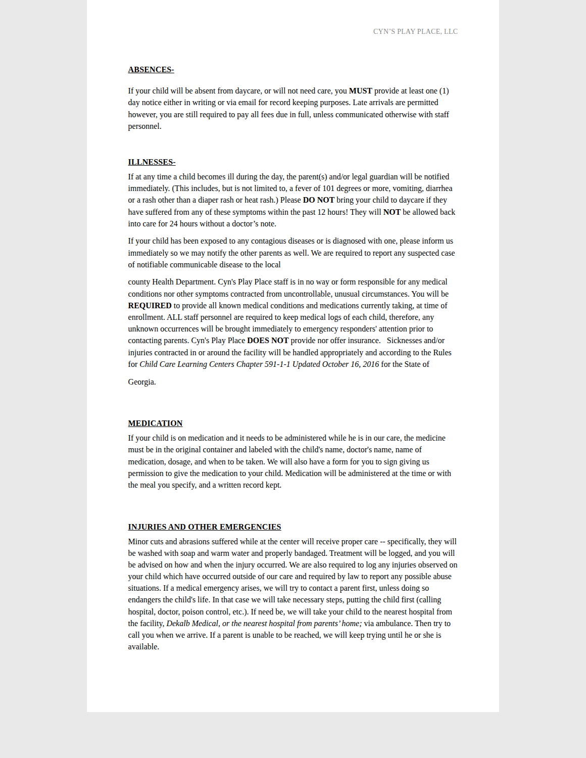CYN’S PLAY PLACE, LLC
ABSENCES-
If your child will be absent from daycare, or will not need care, you MUST provide at least one (1) day notice either in writing or via email for record keeping purposes. Late arrivals are permitted however, you are still required to pay all fees due in full, unless communicated otherwise with staff personnel.
ILLNESSES-
If at any time a child becomes ill during the day, the parent(s) and/or legal guardian will be notified immediately. (This includes, but is not limited to, a fever of 101 degrees or more, vomiting, diarrhea or a rash other than a diaper rash or heat rash.) Please DO NOT bring your child to daycare if they have suffered from any of these symptoms within the past 12 hours! They will NOT be allowed back into care for 24 hours without a doctor’s note.
If your child has been exposed to any contagious diseases or is diagnosed with one, please inform us immediately so we may notify the other parents as well. We are required to report any suspected case of notifiable communicable disease to the local
county Health Department. Cyn's Play Place staff is in no way or form responsible for any medical conditions nor other symptoms contracted from uncontrollable, unusual circumstances. You will be REQUIRED to provide all known medical conditions and medications currently taking, at time of enrollment. ALL staff personnel are required to keep medical logs of each child, therefore, any unknown occurrences will be brought immediately to emergency responders' attention prior to contacting parents. Cyn's Play Place DOES NOT provide nor offer insurance. Sicknesses and/or injuries contracted in or around the facility will be handled appropriately and according to the Rules for Child Care Learning Centers Chapter 591-1-1 Updated October 16, 2016 for the State of
Georgia.
MEDICATION
If your child is on medication and it needs to be administered while he is in our care, the medicine must be in the original container and labeled with the child's name, doctor's name, name of medication, dosage, and when to be taken. We will also have a form for you to sign giving us permission to give the medication to your child. Medication will be administered at the time or with the meal you specify, and a written record kept.
INJURIES AND OTHER EMERGENCIES
Minor cuts and abrasions suffered while at the center will receive proper care -- specifically, they will be washed with soap and warm water and properly bandaged. Treatment will be logged, and you will be advised on how and when the injury occurred. We are also required to log any injuries observed on your child which have occurred outside of our care and required by law to report any possible abuse situations. If a medical emergency arises, we will try to contact a parent first, unless doing so endangers the child's life. In that case we will take necessary steps, putting the child first (calling hospital, doctor, poison control, etc.). If need be, we will take your child to the nearest hospital from the facility, Dekalb Medical, or the nearest hospital from parents’ home; via ambulance. Then try to call you when we arrive. If a parent is unable to be reached, we will keep trying until he or she is available.